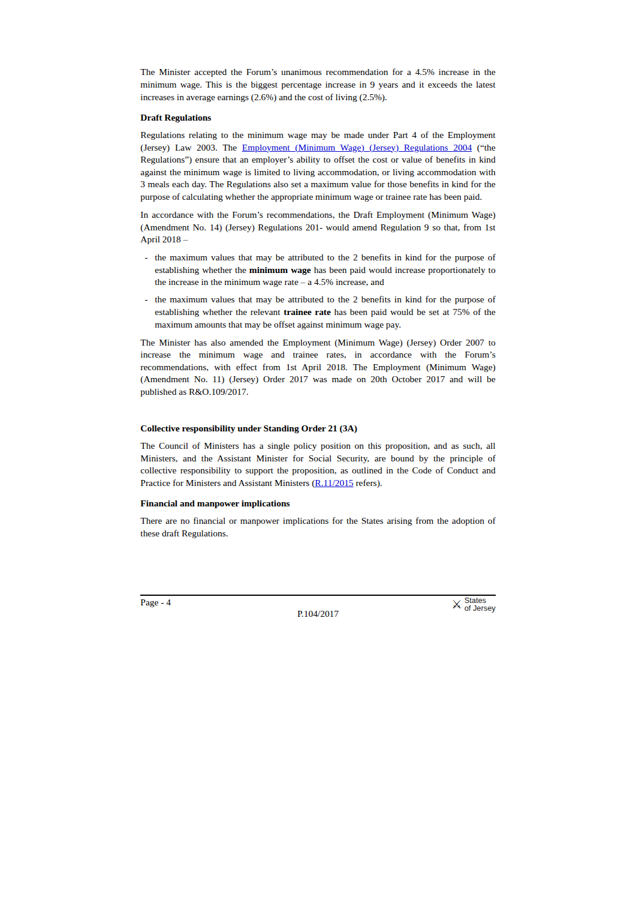The Minister accepted the Forum’s unanimous recommendation for a 4.5% increase in the minimum wage. This is the biggest percentage increase in 9 years and it exceeds the latest increases in average earnings (2.6%) and the cost of living (2.5%).
Draft Regulations
Regulations relating to the minimum wage may be made under Part 4 of the Employment (Jersey) Law 2003. The Employment (Minimum Wage) (Jersey) Regulations 2004 (“the Regulations”) ensure that an employer’s ability to offset the cost or value of benefits in kind against the minimum wage is limited to living accommodation, or living accommodation with 3 meals each day. The Regulations also set a maximum value for those benefits in kind for the purpose of calculating whether the appropriate minimum wage or trainee rate has been paid.
In accordance with the Forum’s recommendations, the Draft Employment (Minimum Wage) (Amendment No. 14) (Jersey) Regulations 201- would amend Regulation 9 so that, from 1st April 2018 –
the maximum values that may be attributed to the 2 benefits in kind for the purpose of establishing whether the minimum wage has been paid would increase proportionately to the increase in the minimum wage rate – a 4.5% increase, and
the maximum values that may be attributed to the 2 benefits in kind for the purpose of establishing whether the relevant trainee rate has been paid would be set at 75% of the maximum amounts that may be offset against minimum wage pay.
The Minister has also amended the Employment (Minimum Wage) (Jersey) Order 2007 to increase the minimum wage and trainee rates, in accordance with the Forum’s recommendations, with effect from 1st April 2018. The Employment (Minimum Wage) (Amendment No. 11) (Jersey) Order 2017 was made on 20th October 2017 and will be published as R&O.109/2017.
Collective responsibility under Standing Order 21 (3A)
The Council of Ministers has a single policy position on this proposition, and as such, all Ministers, and the Assistant Minister for Social Security, are bound by the principle of collective responsibility to support the proposition, as outlined in the Code of Conduct and Practice for Ministers and Assistant Ministers (R.11/2015 refers).
Financial and manpower implications
There are no financial or manpower implications for the States arising from the adoption of these draft Regulations.
Page - 4
P.104/2017
⚔States
of Jersey